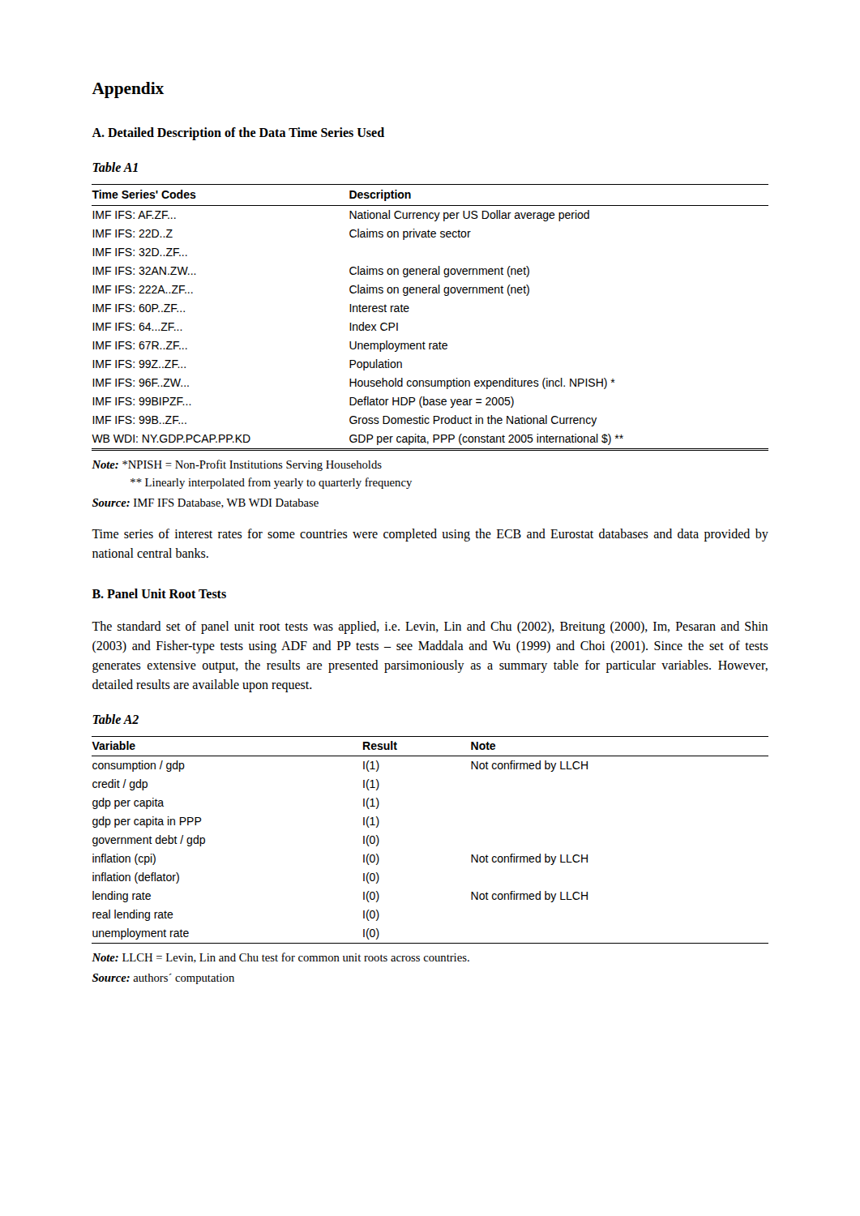Appendix
A. Detailed Description of the Data Time Series Used
Table A1
| Time Series' Codes | Description |
| --- | --- |
| IMF IFS: AF.ZF... | National Currency per US Dollar average period |
| IMF IFS: 22D..Z | Claims on private sector |
| IMF IFS: 32D..ZF... |
| IMF IFS: 32AN.ZW... | Claims on general government (net) |
| IMF IFS: 222A..ZF... | Claims on general government (net) |
| IMF IFS: 60P..ZF... | Interest rate |
| IMF IFS: 64...ZF... | Index CPI |
| IMF IFS: 67R..ZF... | Unemployment rate |
| IMF IFS: 99Z..ZF... | Population |
| IMF IFS: 96F..ZW... | Household consumption expenditures (incl. NPISH) * |
| IMF IFS: 99BIPZF... | Deflator HDP (base year = 2005) |
| IMF IFS: 99B..ZF... | Gross Domestic Product in the National Currency |
| WB WDI: NY.GDP.PCAP.PP.KD | GDP per capita, PPP (constant 2005 international $) ** |
Note: *NPISH = Non-Profit Institutions Serving Households
** Linearly interpolated from yearly to quarterly frequency
Source: IMF IFS Database, WB WDI Database
Time series of interest rates for some countries were completed using the ECB and Eurostat databases and data provided by national central banks.
B. Panel Unit Root Tests
The standard set of panel unit root tests was applied, i.e. Levin, Lin and Chu (2002), Breitung (2000), Im, Pesaran and Shin (2003) and Fisher-type tests using ADF and PP tests – see Maddala and Wu (1999) and Choi (2001). Since the set of tests generates extensive output, the results are presented parsimoniously as a summary table for particular variables. However, detailed results are available upon request.
Table A2
| Variable | Result | Note |
| --- | --- | --- |
| consumption / gdp | I(1) | Not confirmed by LLCH |
| credit / gdp | I(1) | |
| gdp per capita | I(1) | |
| gdp per capita in PPP | I(1) | |
| government debt / gdp | I(0) | |
| inflation (cpi) | I(0) | Not confirmed by LLCH |
| inflation (deflator) | I(0) | |
| lending rate | I(0) | Not confirmed by LLCH |
| real lending rate | I(0) | |
| unemployment rate | I(0) | |
Note: LLCH = Levin, Lin and Chu test for common unit roots across countries.
Source: authors´ computation